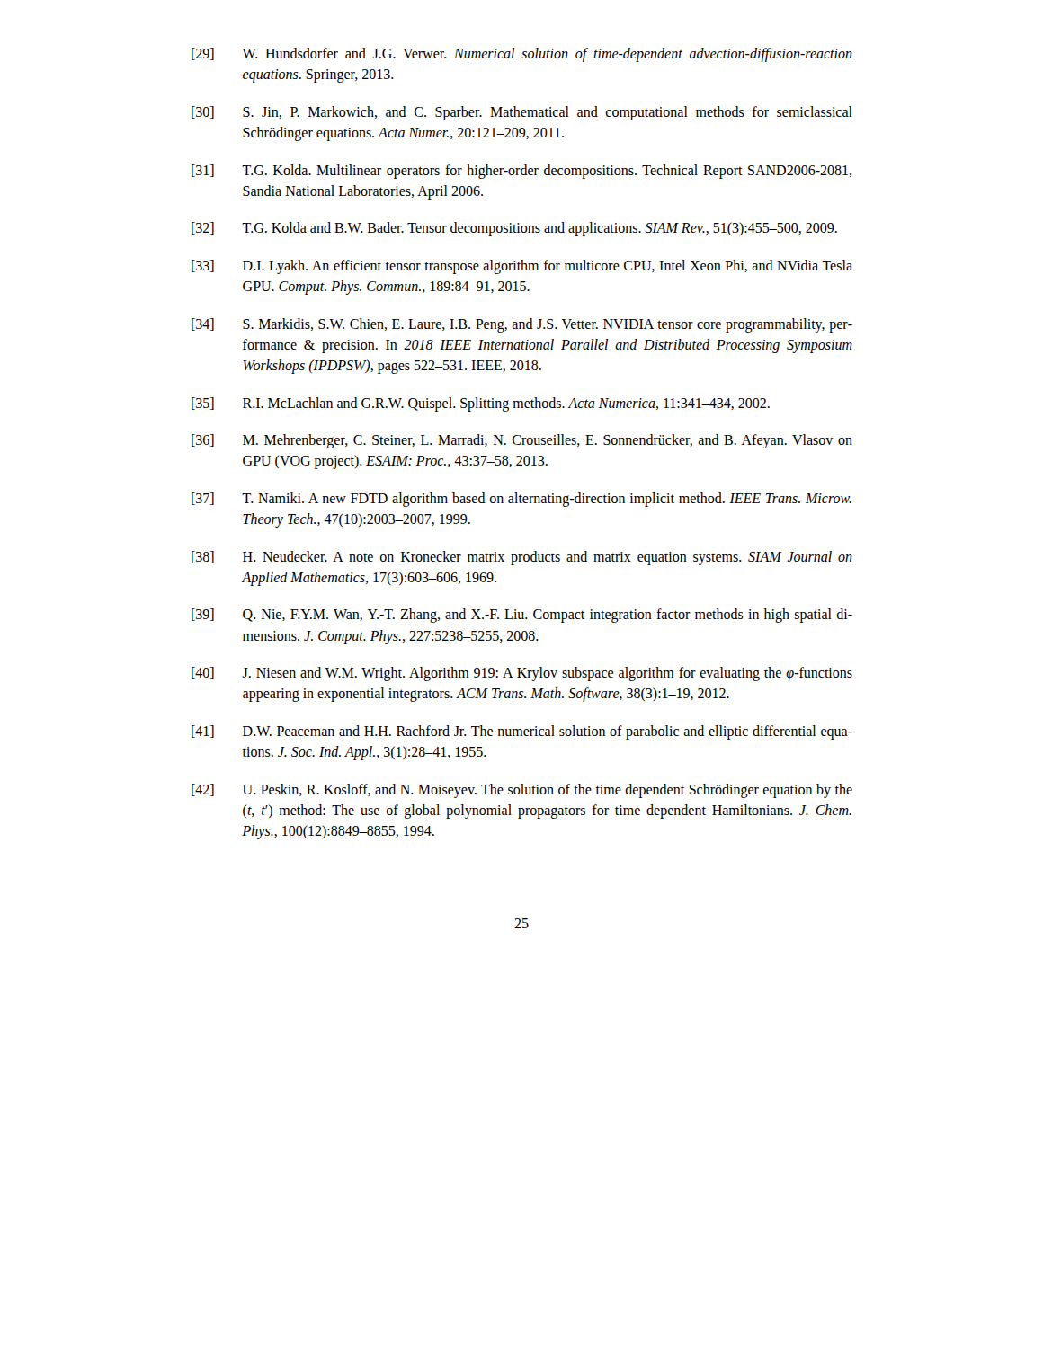[29] W. Hundsdorfer and J.G. Verwer. Numerical solution of time-dependent advection-diffusion-reaction equations. Springer, 2013.
[30] S. Jin, P. Markowich, and C. Sparber. Mathematical and computational methods for semiclassical Schrödinger equations. Acta Numer., 20:121–209, 2011.
[31] T.G. Kolda. Multilinear operators for higher-order decompositions. Technical Report SAND2006-2081, Sandia National Laboratories, April 2006.
[32] T.G. Kolda and B.W. Bader. Tensor decompositions and applications. SIAM Rev., 51(3):455–500, 2009.
[33] D.I. Lyakh. An efficient tensor transpose algorithm for multicore CPU, Intel Xeon Phi, and NVidia Tesla GPU. Comput. Phys. Commun., 189:84–91, 2015.
[34] S. Markidis, S.W. Chien, E. Laure, I.B. Peng, and J.S. Vetter. NVIDIA tensor core programmability, performance & precision. In 2018 IEEE International Parallel and Distributed Processing Symposium Workshops (IPDPSW), pages 522–531. IEEE, 2018.
[35] R.I. McLachlan and G.R.W. Quispel. Splitting methods. Acta Numerica, 11:341–434, 2002.
[36] M. Mehrenberger, C. Steiner, L. Marradi, N. Crouseilles, E. Sonnendrücker, and B. Afeyan. Vlasov on GPU (VOG project). ESAIM: Proc., 43:37–58, 2013.
[37] T. Namiki. A new FDTD algorithm based on alternating-direction implicit method. IEEE Trans. Microw. Theory Tech., 47(10):2003–2007, 1999.
[38] H. Neudecker. A note on Kronecker matrix products and matrix equation systems. SIAM Journal on Applied Mathematics, 17(3):603–606, 1969.
[39] Q. Nie, F.Y.M. Wan, Y.-T. Zhang, and X.-F. Liu. Compact integration factor methods in high spatial dimensions. J. Comput. Phys., 227:5238–5255, 2008.
[40] J. Niesen and W.M. Wright. Algorithm 919: A Krylov subspace algorithm for evaluating the φ-functions appearing in exponential integrators. ACM Trans. Math. Software, 38(3):1–19, 2012.
[41] D.W. Peaceman and H.H. Rachford Jr. The numerical solution of parabolic and elliptic differential equations. J. Soc. Ind. Appl., 3(1):28–41, 1955.
[42] U. Peskin, R. Kosloff, and N. Moiseyev. The solution of the time dependent Schrödinger equation by the (t, t′) method: The use of global polynomial propagators for time dependent Hamiltonians. J. Chem. Phys., 100(12):8849–8855, 1994.
25